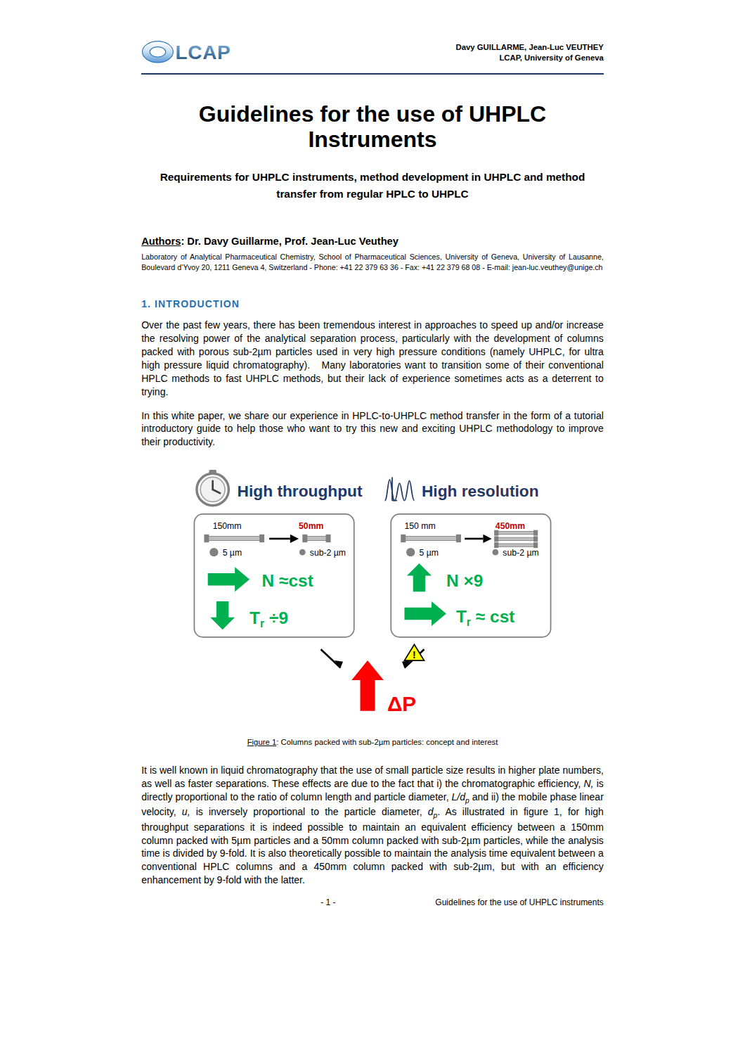LCAP
Davy GUILLARME, Jean-Luc VEUTHEY
LCAP, University of Geneva
Guidelines for the use of UHPLC Instruments
Requirements for UHPLC instruments, method development in UHPLC and method transfer from regular HPLC to UHPLC
Authors: Dr. Davy Guillarme, Prof. Jean-Luc Veuthey
Laboratory of Analytical Pharmaceutical Chemistry, School of Pharmaceutical Sciences, University of Geneva, University of Lausanne, Boulevard d’Yvoy 20, 1211 Geneva 4, Switzerland - Phone: +41 22 379 63 36 - Fax: +41 22 379 68 08 - E-mail: jean-luc.veuthey@unige.ch
1. Introduction
Over the past few years, there has been tremendous interest in approaches to speed up and/or increase the resolving power of the analytical separation process, particularly with the development of columns packed with porous sub-2µm particles used in very high pressure conditions (namely UHPLC, for ultra high pressure liquid chromatography). Many laboratories want to transition some of their conventional HPLC methods to fast UHPLC methods, but their lack of experience sometimes acts as a deterrent to trying.
In this white paper, we share our experience in HPLC-to-UHPLC method transfer in the form of a tutorial introductory guide to help those who want to try this new and exciting UHPLC methodology to improve their productivity.
High throughput High resolution 150mm 50mm 5 µm sub-2 µm N ≈cst Tr ÷9 150 mm 450mm 5 µm sub-2 µm N ×9 Tr ≈ cst ! ΔP
Figure 1: Columns packed with sub-2µm particles: concept and interest
It is well known in liquid chromatography that the use of small particle size results in higher plate numbers, as well as faster separations. These effects are due to the fact that i) the chromatographic efficiency, N, is directly proportional to the ratio of column length and particle diameter, L/dp and ii) the mobile phase linear velocity, u, is inversely proportional to the particle diameter, dp. As illustrated in figure 1, for high throughput separations it is indeed possible to maintain an equivalent efficiency between a 150mm column packed with 5µm particles and a 50mm column packed with sub-2µm particles, while the analysis time is divided by 9-fold. It is also theoretically possible to maintain the analysis time equivalent between a conventional HPLC columns and a 450mm column packed with sub-2µm, but with an efficiency enhancement by 9-fold with the latter.
- 1 -
Guidelines for the use of UHPLC instruments